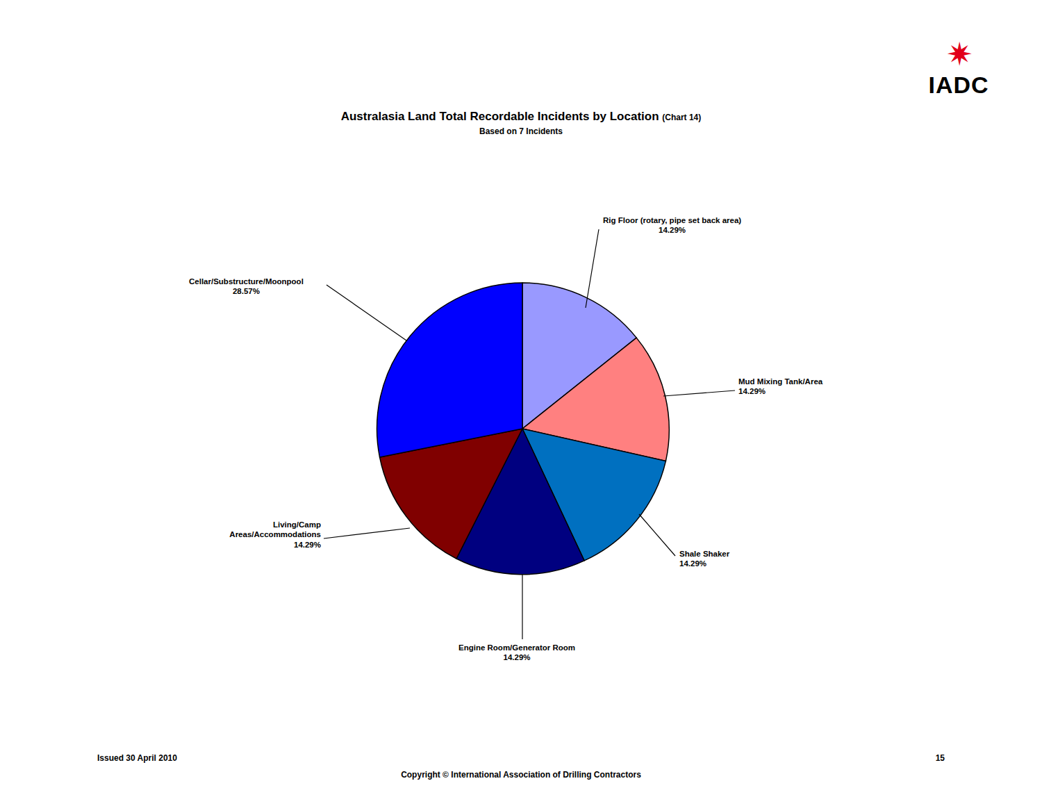✷
IADC
Australasia Land Total Recordable Incidents by Location (Chart 14)
Based on 7 Incidents
Rig Floor (rotary, pipe set back area)
14.29%
Mud Mixing Tank/Area
14.29%
Shale Shaker
14.29%
Engine Room/Generator Room
14.29%
Living/Camp
Areas/Accommodations
14.29%
Cellar/Substructure/Moonpool
28.57%
Issued 30 April 2010
15
Copyright © International Association of Drilling Contractors